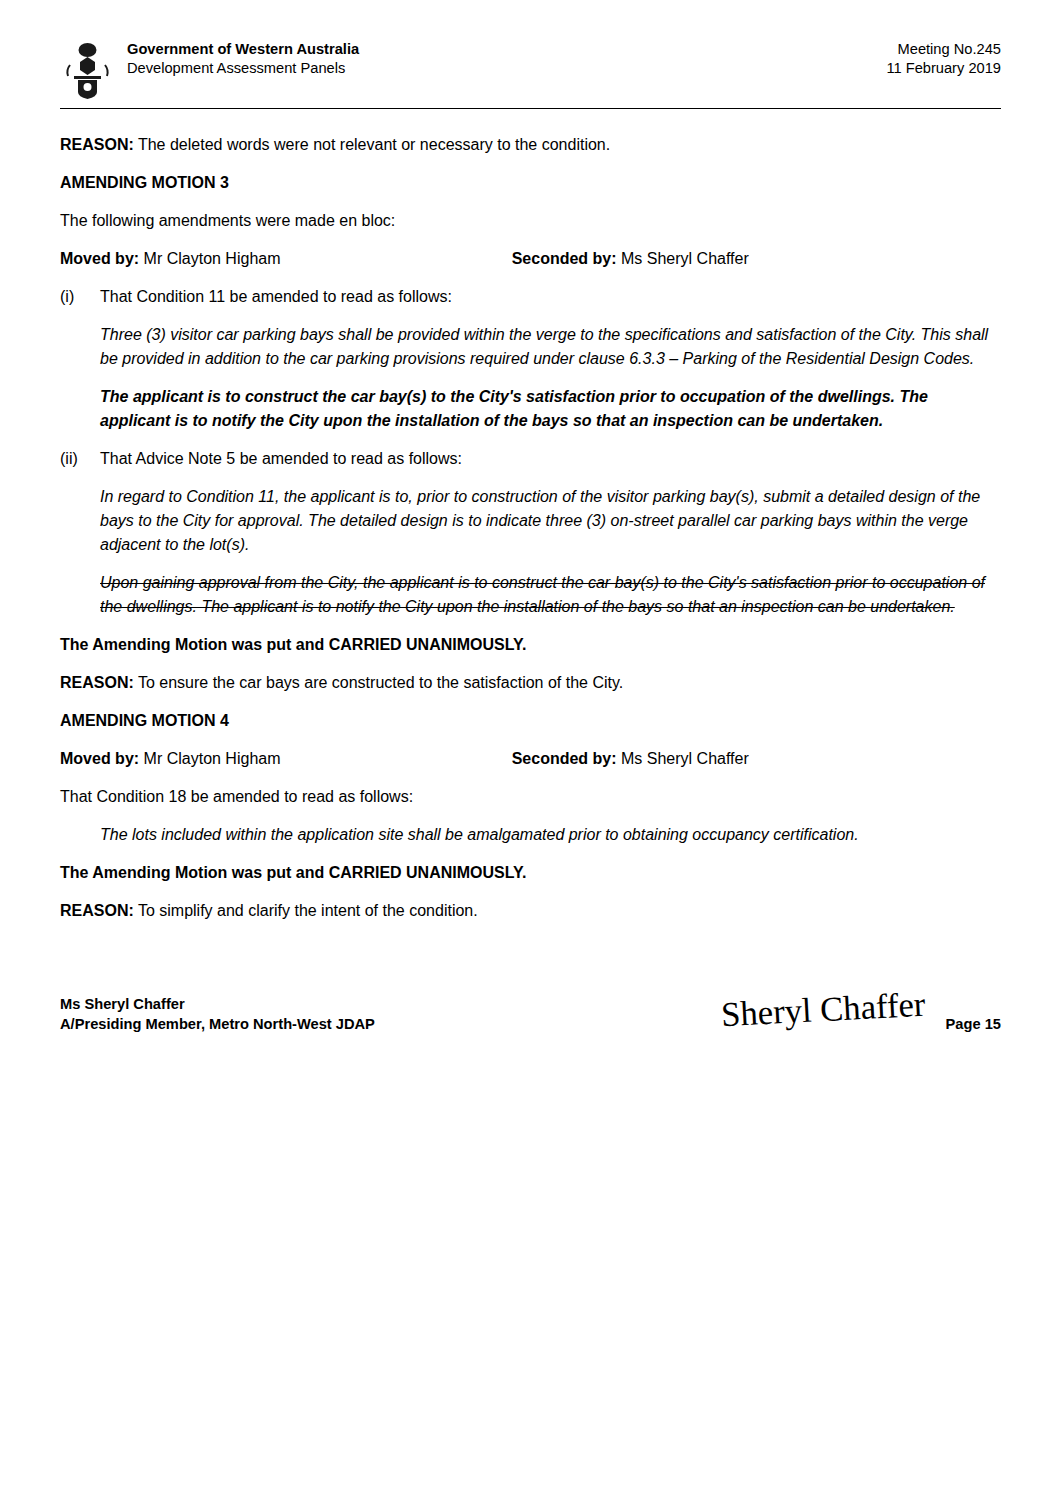Government of Western Australia
Development Assessment Panels
Meeting No.245
11 February 2019
REASON: The deleted words were not relevant or necessary to the condition.
AMENDING MOTION 3
The following amendments were made en bloc:
Moved by: Mr Clayton Higham
Seconded by: Ms Sheryl Chaffer
(i)
That Condition 11 be amended to read as follows:
Three (3) visitor car parking bays shall be provided within the verge to the specifications and satisfaction of the City. This shall be provided in addition to the car parking provisions required under clause 6.3.3 – Parking of the Residential Design Codes.
The applicant is to construct the car bay(s) to the City's satisfaction prior to occupation of the dwellings. The applicant is to notify the City upon the installation of the bays so that an inspection can be undertaken.
(ii)
That Advice Note 5 be amended to read as follows:
In regard to Condition 11, the applicant is to, prior to construction of the visitor parking bay(s), submit a detailed design of the bays to the City for approval. The detailed design is to indicate three (3) on-street parallel car parking bays within the verge adjacent to the lot(s).
Upon gaining approval from the City, the applicant is to construct the car bay(s) to the City's satisfaction prior to occupation of the dwellings. The applicant is to notify the City upon the installation of the bays so that an inspection can be undertaken.
The Amending Motion was put and CARRIED UNANIMOUSLY.
REASON: To ensure the car bays are constructed to the satisfaction of the City.
AMENDING MOTION 4
Moved by: Mr Clayton Higham
Seconded by: Ms Sheryl Chaffer
That Condition 18 be amended to read as follows:
The lots included within the application site shall be amalgamated prior to obtaining occupancy certification.
The Amending Motion was put and CARRIED UNANIMOUSLY.
REASON: To simplify and clarify the intent of the condition.
Ms Sheryl Chaffer
A/Presiding Member, Metro North-West JDAP
Sheryl Chaffer
Page 15